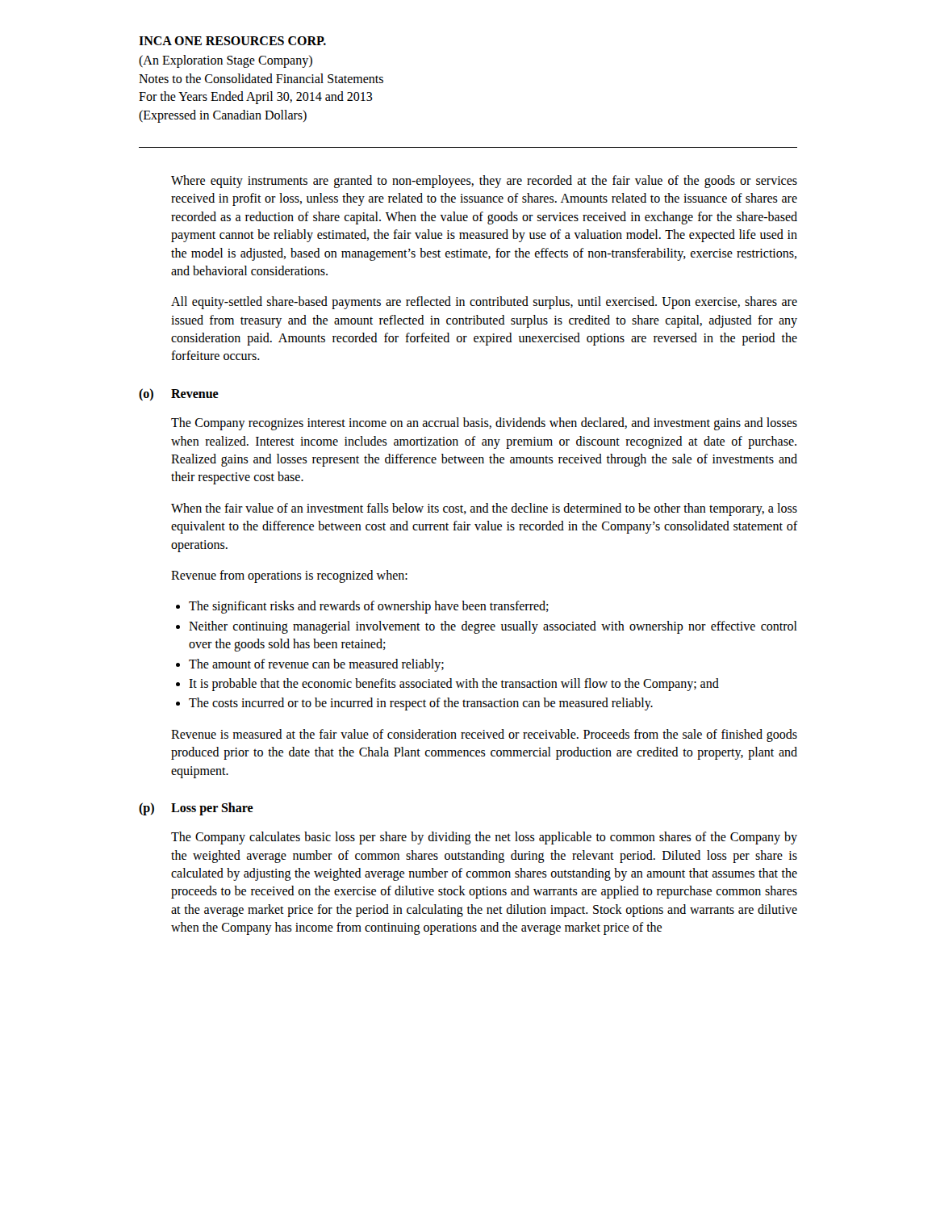Inca One Resources Corp.
(An Exploration Stage Company)
Notes to the Consolidated Financial Statements
For the Years Ended April 30, 2014 and 2013
(Expressed in Canadian Dollars)
Where equity instruments are granted to non-employees, they are recorded at the fair value of the goods or services received in profit or loss, unless they are related to the issuance of shares. Amounts related to the issuance of shares are recorded as a reduction of share capital. When the value of goods or services received in exchange for the share-based payment cannot be reliably estimated, the fair value is measured by use of a valuation model. The expected life used in the model is adjusted, based on management’s best estimate, for the effects of non-transferability, exercise restrictions, and behavioral considerations.
All equity-settled share-based payments are reflected in contributed surplus, until exercised. Upon exercise, shares are issued from treasury and the amount reflected in contributed surplus is credited to share capital, adjusted for any consideration paid. Amounts recorded for forfeited or expired unexercised options are reversed in the period the forfeiture occurs.
(o) Revenue
The Company recognizes interest income on an accrual basis, dividends when declared, and investment gains and losses when realized. Interest income includes amortization of any premium or discount recognized at date of purchase. Realized gains and losses represent the difference between the amounts received through the sale of investments and their respective cost base.
When the fair value of an investment falls below its cost, and the decline is determined to be other than temporary, a loss equivalent to the difference between cost and current fair value is recorded in the Company’s consolidated statement of operations.
Revenue from operations is recognized when:
The significant risks and rewards of ownership have been transferred;
Neither continuing managerial involvement to the degree usually associated with ownership nor effective control over the goods sold has been retained;
The amount of revenue can be measured reliably;
It is probable that the economic benefits associated with the transaction will flow to the Company; and
The costs incurred or to be incurred in respect of the transaction can be measured reliably.
Revenue is measured at the fair value of consideration received or receivable. Proceeds from the sale of finished goods produced prior to the date that the Chala Plant commences commercial production are credited to property, plant and equipment.
(p) Loss per Share
The Company calculates basic loss per share by dividing the net loss applicable to common shares of the Company by the weighted average number of common shares outstanding during the relevant period. Diluted loss per share is calculated by adjusting the weighted average number of common shares outstanding by an amount that assumes that the proceeds to be received on the exercise of dilutive stock options and warrants are applied to repurchase common shares at the average market price for the period in calculating the net dilution impact. Stock options and warrants are dilutive when the Company has income from continuing operations and the average market price of the